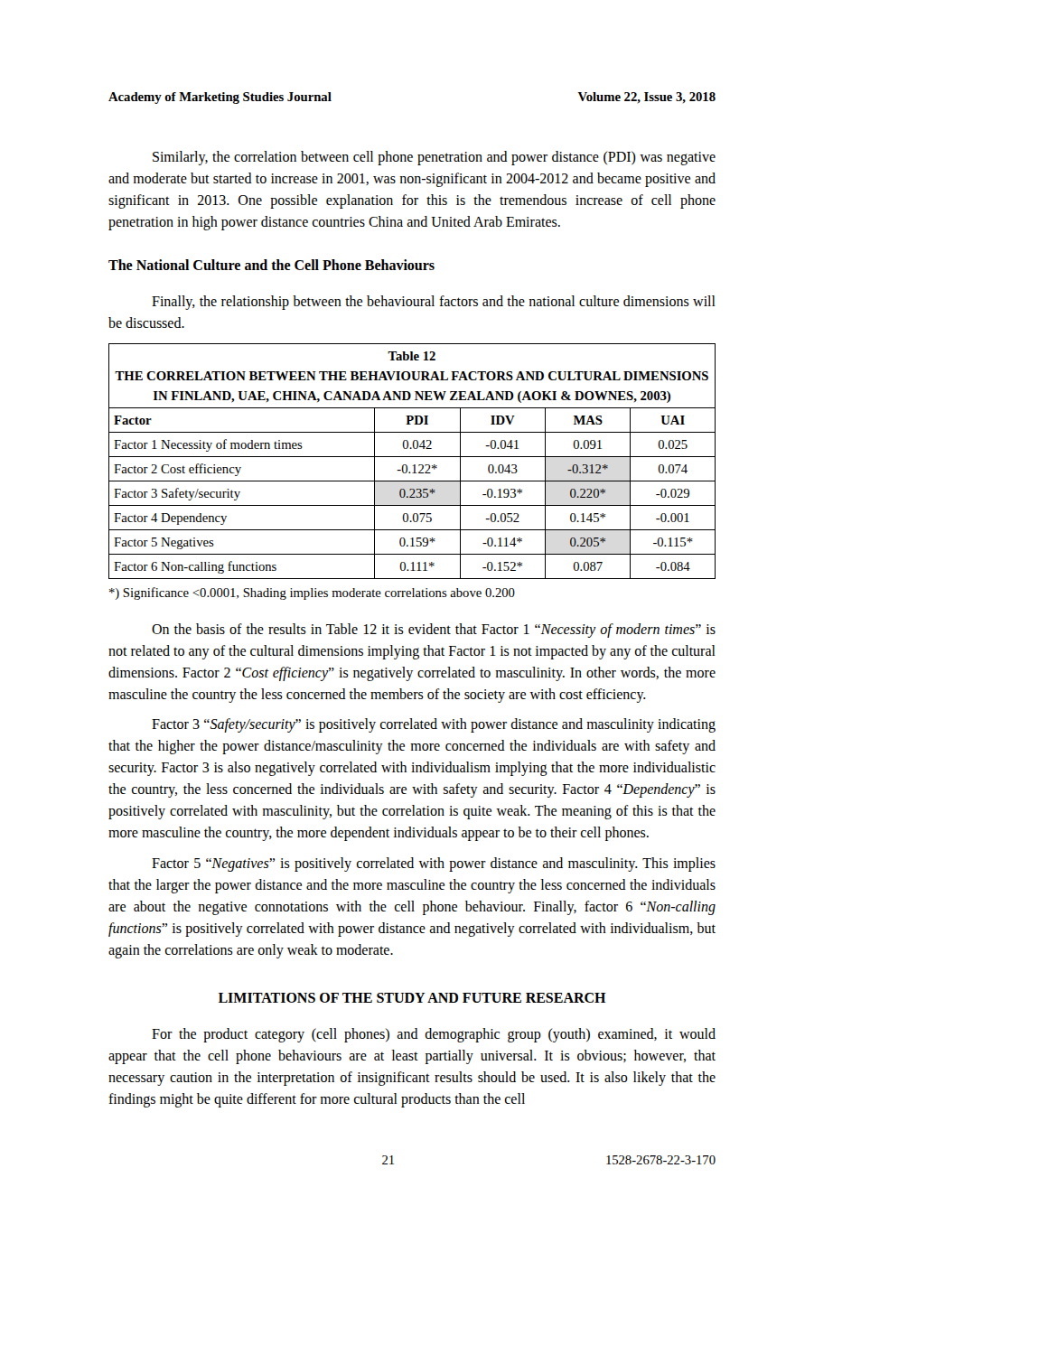Academy of Marketing Studies Journal Volume 22, Issue 3, 2018
Similarly, the correlation between cell phone penetration and power distance (PDI) was negative and moderate but started to increase in 2001, was non-significant in 2004-2012 and became positive and significant in 2013. One possible explanation for this is the tremendous increase of cell phone penetration in high power distance countries China and United Arab Emirates.
The National Culture and the Cell Phone Behaviours
Finally, the relationship between the behavioural factors and the national culture dimensions will be discussed.
| Table 12 THE CORRELATION BETWEEN THE BEHAVIOURAL FACTORS AND CULTURAL DIMENSIONS IN FINLAND, UAE, CHINA, CANADA AND NEW ZEALAND (AOKI & DOWNES, 2003) |
| Factor | PDI | IDV | MAS | UAI |
| Factor 1 Necessity of modern times | 0.042 | -0.041 | 0.091 | 0.025 |
| Factor 2 Cost efficiency | -0.122* | 0.043 | -0.312* | 0.074 |
| Factor 3 Safety/security | 0.235* | -0.193* | 0.220* | -0.029 |
| Factor 4 Dependency | 0.075 | -0.052 | 0.145* | -0.001 |
| Factor 5 Negatives | 0.159* | -0.114* | 0.205* | -0.115* |
| Factor 6 Non-calling functions | 0.111* | -0.152* | 0.087 | -0.084 |
*) Significance <0.0001, Shading implies moderate correlations above 0.200
On the basis of the results in Table 12 it is evident that Factor 1 “Necessity of modern times” is not related to any of the cultural dimensions implying that Factor 1 is not impacted by any of the cultural dimensions. Factor 2 “Cost efficiency” is negatively correlated to masculinity. In other words, the more masculine the country the less concerned the members of the society are with cost efficiency.
Factor 3 “Safety/security” is positively correlated with power distance and masculinity indicating that the higher the power distance/masculinity the more concerned the individuals are with safety and security. Factor 3 is also negatively correlated with individualism implying that the more individualistic the country, the less concerned the individuals are with safety and security. Factor 4 “Dependency” is positively correlated with masculinity, but the correlation is quite weak. The meaning of this is that the more masculine the country, the more dependent individuals appear to be to their cell phones.
Factor 5 “Negatives” is positively correlated with power distance and masculinity. This implies that the larger the power distance and the more masculine the country the less concerned the individuals are about the negative connotations with the cell phone behaviour. Finally, factor 6 “Non-calling functions” is positively correlated with power distance and negatively correlated with individualism, but again the correlations are only weak to moderate.
LIMITATIONS OF THE STUDY AND FUTURE RESEARCH
For the product category (cell phones) and demographic group (youth) examined, it would appear that the cell phone behaviours are at least partially universal. It is obvious; however, that necessary caution in the interpretation of insignificant results should be used. It is also likely that the findings might be quite different for more cultural products than the cell
21 1528-2678-22-3-170